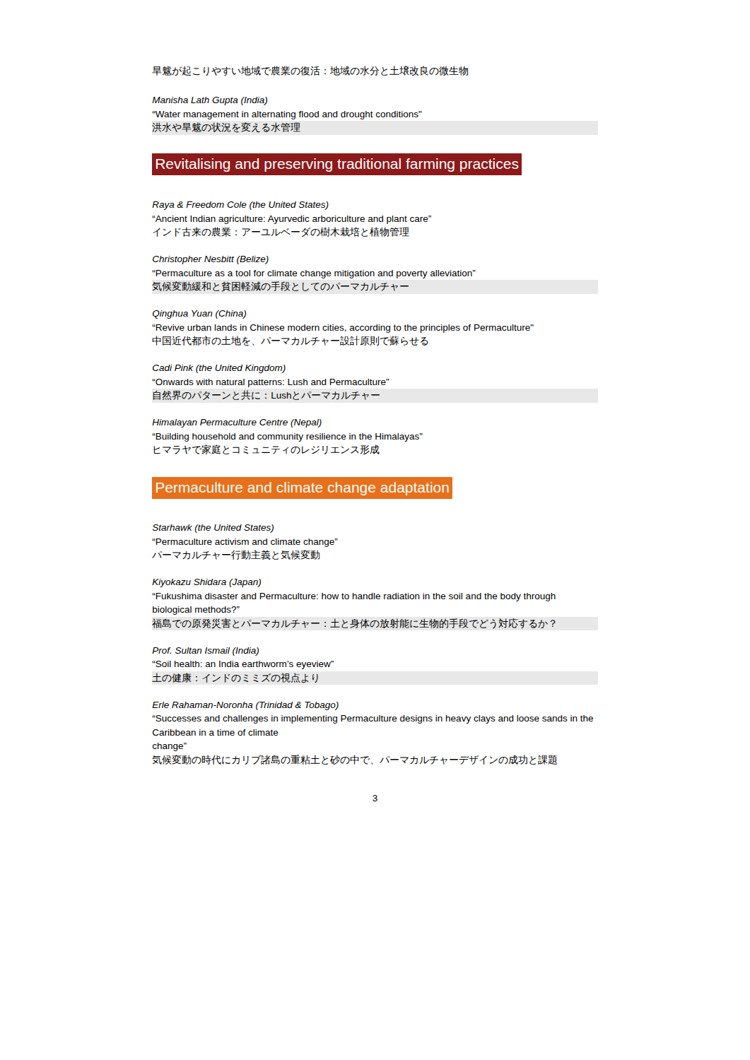旱魃が起こりやすい地域で農業の復活：地域の水分と土壌改良の微生物
Manisha Lath Gupta (India)
“Water management in alternating flood and drought conditions"
洪水や旱魃の状況を変える水管理
Revitalising and preserving traditional farming practices
Raya & Freedom Cole (the United States)
“Ancient Indian agriculture: Ayurvedic arboriculture and plant care”
インド古来の農業：アーユルベーダの樹木栽培と植物管理
Christopher Nesbitt (Belize)
“Permaculture as a tool for climate change mitigation and poverty alleviation”
気候変動緩和と貧困軽減の手段としてのパーマカルチャー
Qinghua Yuan (China)
“Revive urban lands in Chinese modern cities, according to the principles of Permaculture"
中国近代都市の土地を、パーマカルチャー設計原則で蘇らせる
Cadi Pink (the United Kingdom)
“Onwards with natural patterns: Lush and Permaculture”
自然界のパターンと共に：Lushとパーマカルチャー
Himalayan Permaculture Centre (Nepal)
“Building household and community resilience in the Himalayas”
ヒマラヤで家庭とコミュニティのレジリエンス形成
Permaculture and climate change adaptation
Starhawk (the United States)
“Permaculture activism and climate change”
パーマカルチャー行動主義と気候変動
Kiyokazu Shidara (Japan)
“Fukushima disaster and Permaculture: how to handle radiation in the soil and the body through biological methods?”
福島での原発災害とパーマカルチャー：土と身体の放射能に生物的手段でどう対応するか？
Prof. Sultan Ismail (India)
“Soil health: an India earthworm’s eyeview”
土の健康：インドのミミズの視点より
Erle Rahaman-Noronha (Trinidad & Tobago)
“Successes and challenges in implementing Permaculture designs in heavy clays and loose sands in the Caribbean in a time of climate
change”
気候変動の時代にカリブ諸島の重粘土と砂の中で、パーマカルチャーデザインの成功と課題
3